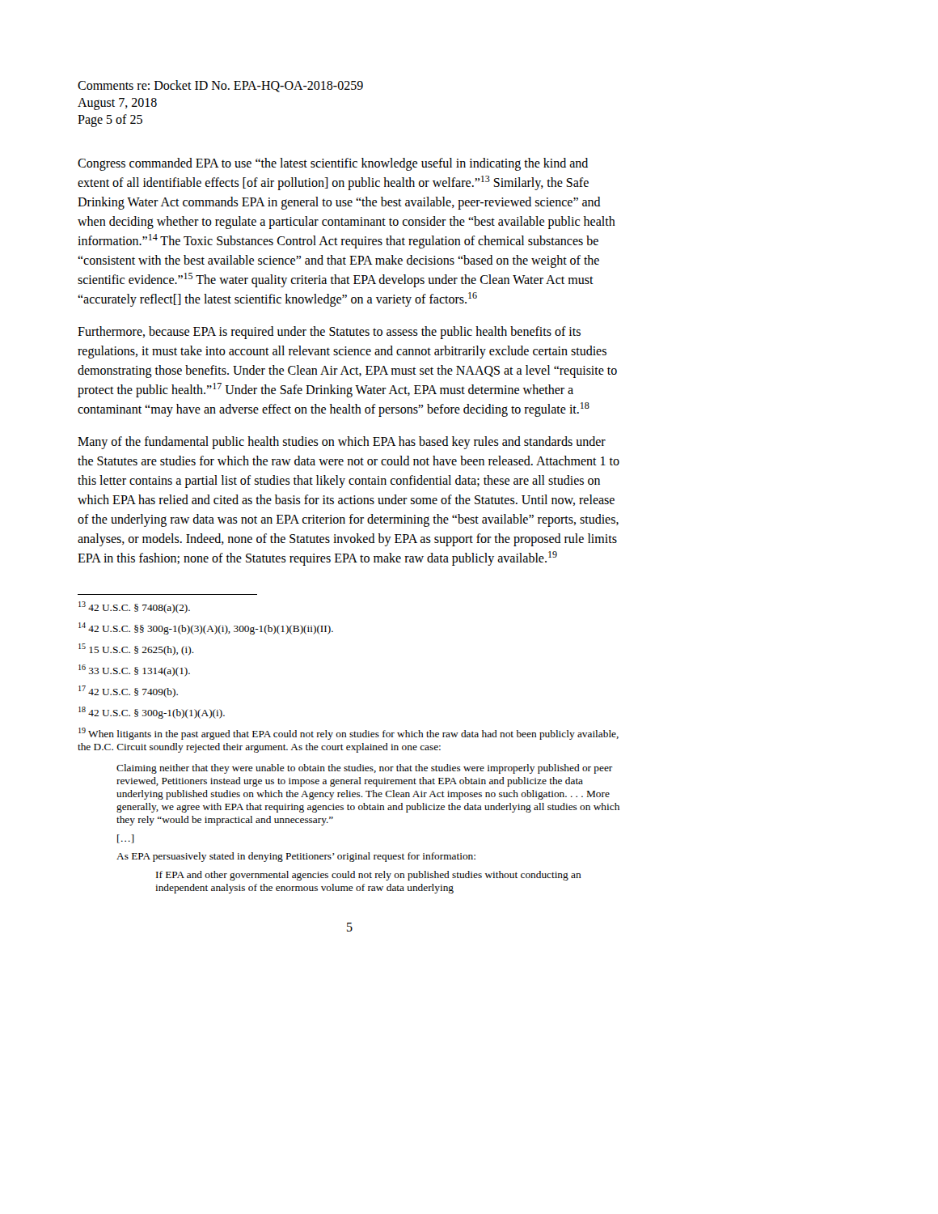Comments re: Docket ID No. EPA-HQ-OA-2018-0259
August 7, 2018
Page 5 of 25
Congress commanded EPA to use “the latest scientific knowledge useful in indicating the kind and extent of all identifiable effects [of air pollution] on public health or welfare.”13 Similarly, the Safe Drinking Water Act commands EPA in general to use “the best available, peer-reviewed science” and when deciding whether to regulate a particular contaminant to consider the “best available public health information.”14 The Toxic Substances Control Act requires that regulation of chemical substances be “consistent with the best available science” and that EPA make decisions “based on the weight of the scientific evidence.”15 The water quality criteria that EPA develops under the Clean Water Act must “accurately reflect[] the latest scientific knowledge” on a variety of factors.16
Furthermore, because EPA is required under the Statutes to assess the public health benefits of its regulations, it must take into account all relevant science and cannot arbitrarily exclude certain studies demonstrating those benefits. Under the Clean Air Act, EPA must set the NAAQS at a level “requisite to protect the public health.”17 Under the Safe Drinking Water Act, EPA must determine whether a contaminant “may have an adverse effect on the health of persons” before deciding to regulate it.18
Many of the fundamental public health studies on which EPA has based key rules and standards under the Statutes are studies for which the raw data were not or could not have been released. Attachment 1 to this letter contains a partial list of studies that likely contain confidential data; these are all studies on which EPA has relied and cited as the basis for its actions under some of the Statutes. Until now, release of the underlying raw data was not an EPA criterion for determining the “best available” reports, studies, analyses, or models. Indeed, none of the Statutes invoked by EPA as support for the proposed rule limits EPA in this fashion; none of the Statutes requires EPA to make raw data publicly available.19
13 42 U.S.C. § 7408(a)(2).
14 42 U.S.C. §§ 300g-1(b)(3)(A)(i), 300g-1(b)(1)(B)(ii)(II).
15 15 U.S.C. § 2625(h), (i).
16 33 U.S.C. § 1314(a)(1).
17 42 U.S.C. § 7409(b).
18 42 U.S.C. § 300g-1(b)(1)(A)(i).
19 When litigants in the past argued that EPA could not rely on studies for which the raw data had not been publicly available, the D.C. Circuit soundly rejected their argument. As the court explained in one case:
Claiming neither that they were unable to obtain the studies, nor that the studies were improperly published or peer reviewed, Petitioners instead urge us to impose a general requirement that EPA obtain and publicize the data underlying published studies on which the Agency relies. The Clean Air Act imposes no such obligation. . . . More generally, we agree with EPA that requiring agencies to obtain and publicize the data underlying all studies on which they rely “would be impractical and unnecessary.”
[…]
As EPA persuasively stated in denying Petitioners’ original request for information:
If EPA and other governmental agencies could not rely on published studies without conducting an independent analysis of the enormous volume of raw data underlying
5